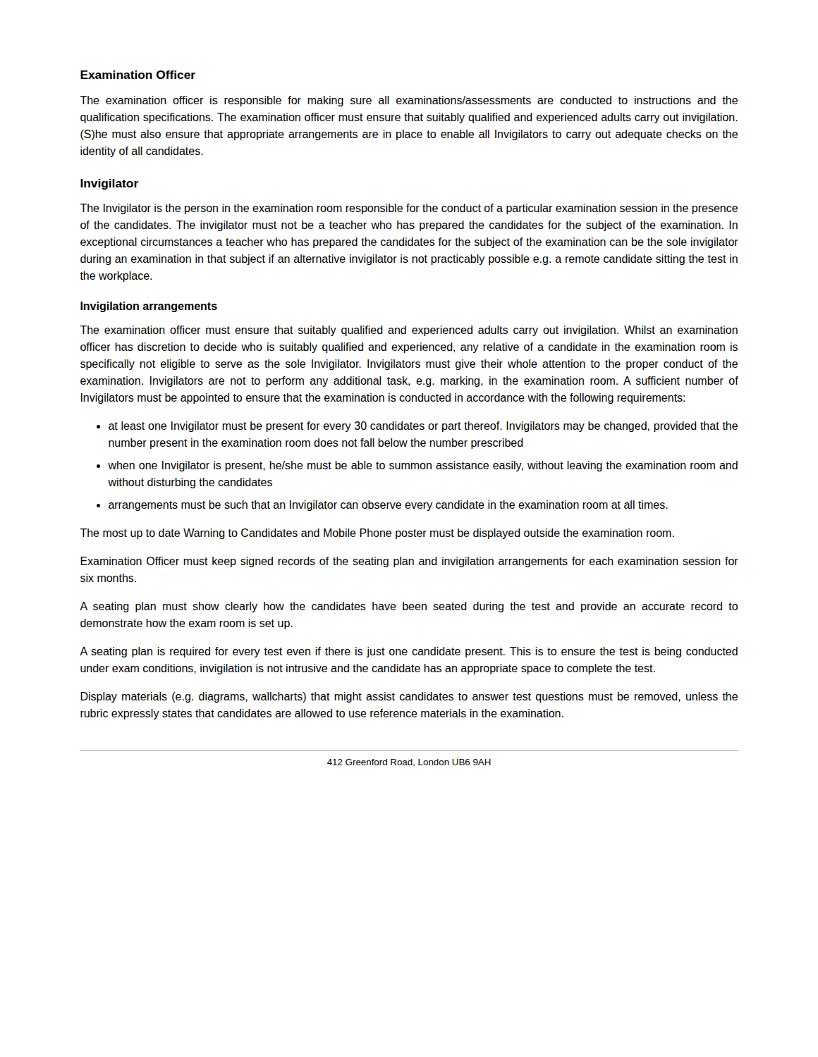Examination Officer
The examination officer is responsible for making sure all examinations/assessments are conducted to instructions and the qualification specifications. The examination officer must ensure that suitably qualified and experienced adults carry out invigilation. (S)he must also ensure that appropriate arrangements are in place to enable all Invigilators to carry out adequate checks on the identity of all candidates.
Invigilator
The Invigilator is the person in the examination room responsible for the conduct of a particular examination session in the presence of the candidates. The invigilator must not be a teacher who has prepared the candidates for the subject of the examination. In exceptional circumstances a teacher who has prepared the candidates for the subject of the examination can be the sole invigilator during an examination in that subject if an alternative invigilator is not practicably possible e.g. a remote candidate sitting the test in the workplace.
Invigilation arrangements
The examination officer must ensure that suitably qualified and experienced adults carry out invigilation. Whilst an examination officer has discretion to decide who is suitably qualified and experienced, any relative of a candidate in the examination room is specifically not eligible to serve as the sole Invigilator. Invigilators must give their whole attention to the proper conduct of the examination. Invigilators are not to perform any additional task, e.g. marking, in the examination room. A sufficient number of Invigilators must be appointed to ensure that the examination is conducted in accordance with the following requirements:
at least one Invigilator must be present for every 30 candidates or part thereof. Invigilators may be changed, provided that the number present in the examination room does not fall below the number prescribed
when one Invigilator is present, he/she must be able to summon assistance easily, without leaving the examination room and without disturbing the candidates
arrangements must be such that an Invigilator can observe every candidate in the examination room at all times.
The most up to date Warning to Candidates and Mobile Phone poster must be displayed outside the examination room.
Examination Officer must keep signed records of the seating plan and invigilation arrangements for each examination session for six months.
A seating plan must show clearly how the candidates have been seated during the test and provide an accurate record to demonstrate how the exam room is set up.
A seating plan is required for every test even if there is just one candidate present. This is to ensure the test is being conducted under exam conditions, invigilation is not intrusive and the candidate has an appropriate space to complete the test.
Display materials (e.g. diagrams, wallcharts) that might assist candidates to answer test questions must be removed, unless the rubric expressly states that candidates are allowed to use reference materials in the examination.
412 Greenford Road, London UB6 9AH